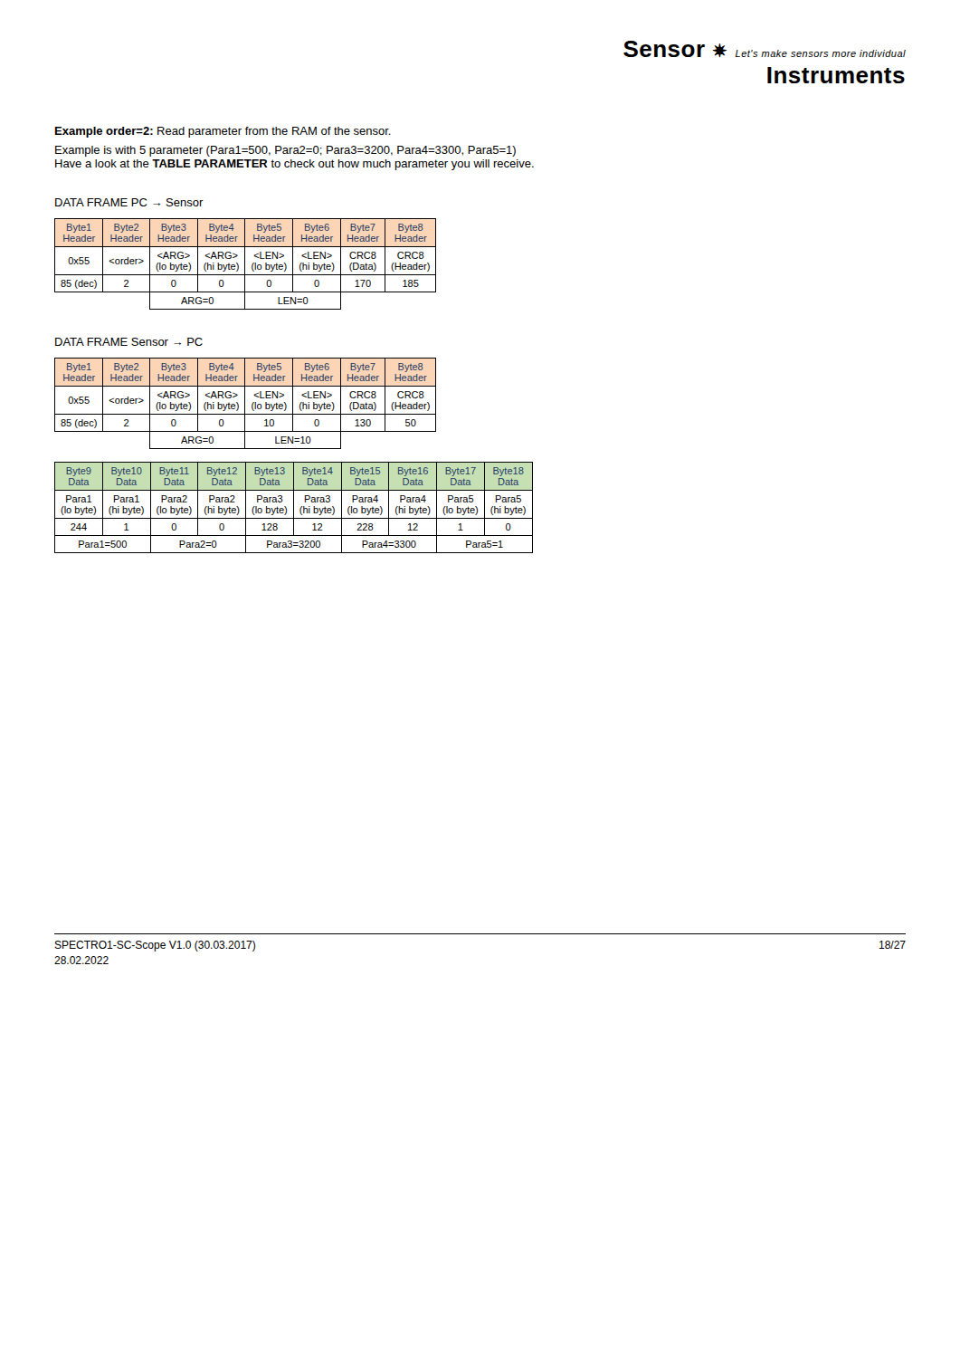Sensor ✷ Let's make sensors more individual
Instruments
Example order=2: Read parameter from the RAM of the sensor.
Example is with 5 parameter (Para1=500, Para2=0; Para3=3200, Para4=3300, Para5=1)
Have a look at the TABLE PARAMETER to check out how much parameter you will receive.
DATA FRAME PC → Sensor
| Byte1 Header | Byte2 Header | Byte3 Header | Byte4 Header | Byte5 Header | Byte6 Header | Byte7 Header | Byte8 Header |
| 0x55 | <order> | <ARG> (lo byte) | <ARG> (hi byte) | <LEN> (lo byte) | <LEN> (hi byte) | CRC8 (Data) | CRC8 (Header) |
| 85 (dec) | 2 | 0 | 0 | 0 | 0 | 170 | 185 |
| | | ARG=0 | LEN=0 | | |
DATA FRAME Sensor → PC
| Byte1 Header | Byte2 Header | Byte3 Header | Byte4 Header | Byte5 Header | Byte6 Header | Byte7 Header | Byte8 Header |
| 0x55 | <order> | <ARG> (lo byte) | <ARG> (hi byte) | <LEN> (lo byte) | <LEN> (hi byte) | CRC8 (Data) | CRC8 (Header) |
| 85 (dec) | 2 | 0 | 0 | 10 | 0 | 130 | 50 |
| | | ARG=0 | LEN=10 | | |
| Byte9 Data | Byte10 Data | Byte11 Data | Byte12 Data | Byte13 Data | Byte14 Data | Byte15 Data | Byte16 Data | Byte17 Data | Byte18 Data |
| Para1 (lo byte) | Para1 (hi byte) | Para2 (lo byte) | Para2 (hi byte) | Para3 (lo byte) | Para3 (hi byte) | Para4 (lo byte) | Para4 (hi byte) | Para5 (lo byte) | Para5 (hi byte) |
| 244 | 1 | 0 | 0 | 128 | 12 | 228 | 12 | 1 | 0 |
| Para1=500 | Para2=0 | Para3=3200 | Para4=3300 | Para5=1 |
SPECTRO1-SC-Scope V1.0 (30.03.2017)
28.02.2022
18/27